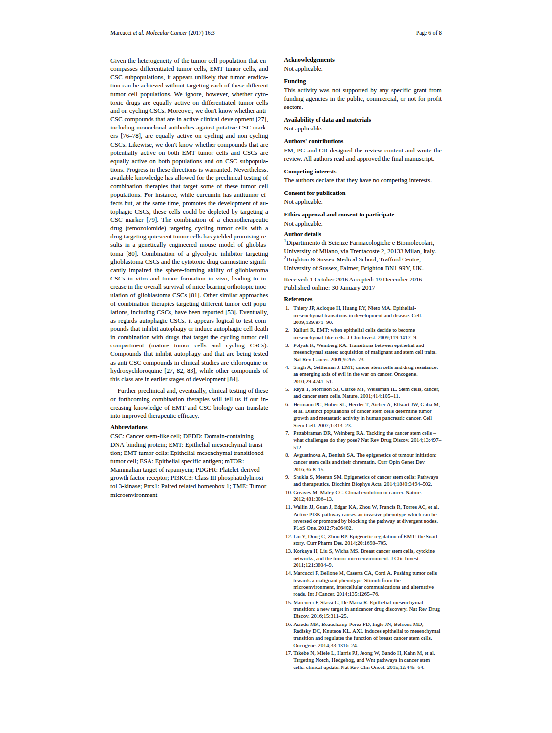Marcucci et al. Molecular Cancer (2017) 16:3
Page 6 of 8
Given the heterogeneity of the tumor cell population that encompasses differentiated tumor cells, EMT tumor cells, and CSC subpopulations, it appears unlikely that tumor eradication can be achieved without targeting each of these different tumor cell populations. We ignore, however, whether cytotoxic drugs are equally active on differentiated tumor cells and on cycling CSCs. Moreover, we don't know whether anti-CSC compounds that are in active clinical development [27], including monoclonal antibodies against putative CSC markers [76–78], are equally active on cycling and non-cycling CSCs. Likewise, we don't know whether compounds that are potentially active on both EMT tumor cells and CSCs are equally active on both populations and on CSC subpopulations. Progress in these directions is warranted. Nevertheless, available knowledge has allowed for the preclinical testing of combination therapies that target some of these tumor cell populations. For instance, while curcumin has antitumor effects but, at the same time, promotes the development of autophagic CSCs, these cells could be depleted by targeting a CSC marker [79]. The combination of a chemotherapeutic drug (temozolomide) targeting cycling tumor cells with a drug targeting quiescent tumor cells has yielded promising results in a genetically engineered mouse model of glioblastoma [80]. Combination of a glycolytic inhibitor targeting glioblastoma CSCs and the cytotoxic drug carmustine significantly impaired the sphere-forming ability of glioblastoma CSCs in vitro and tumor formation in vivo, leading to increase in the overall survival of mice bearing orthotopic inoculation of glioblastoma CSCs [81]. Other similar approaches of combination therapies targeting different tumor cell populations, including CSCs, have been reported [53]. Eventually, as regards autophagic CSCs, it appears logical to test compounds that inhibit autophagy or induce autophagic cell death in combination with drugs that target the cycling tumor cell compartment (mature tumor cells and cycling CSCs). Compounds that inhibit autophagy and that are being tested as anti-CSC compounds in clinical studies are chloroquine or hydroxychloroquine [27, 82, 83], while other compounds of this class are in earlier stages of development [84].
Further preclinical and, eventually, clinical testing of these or forthcoming combination therapies will tell us if our increasing knowledge of EMT and CSC biology can translate into improved therapeutic efficacy.
Abbreviations
CSC: Cancer stem-like cell; DEDD: Domain-containing DNA-binding protein; EMT: Epithelial-mesenchymal transition; EMT tumor cells: Epithelial-mesenchymal transitioned tumor cell; ESA: Epithelial specific antigen; mTOR: Mammalian target of rapamycin; PDGFR: Platelet-derived growth factor receptor; PI3KC3: Class III phosphatidylinositol 3-kinase; Prrx1: Paired related homeobox 1; TME: Tumor microenvironment
Acknowledgements
Not applicable.
Funding
This activity was not supported by any specific grant from funding agencies in the public, commercial, or not-for-profit sectors.
Availability of data and materials
Not applicable.
Authors' contributions
FM, PG and CR designed the review content and wrote the review. All authors read and approved the final manuscript.
Competing interests
The authors declare that they have no competing interests.
Consent for publication
Not applicable.
Ethics approval and consent to participate
Not applicable.
Author details
1Dipartimento di Scienze Farmacologiche e Biomolecolari, University of Milano, via Trentacoste 2, 20133 Milan, Italy. 2Brighton & Sussex Medical School, Trafford Centre, University of Sussex, Falmer, Brighton BN1 9RY, UK.
Received: 1 October 2016 Accepted: 19 December 2016
Published online: 30 January 2017
References
Thiery JP, Acloque H, Huang RY, Nieto MA. Epithelial-mesenchymal transitions in development and disease. Cell. 2009;139:871–90.
Kalluri R. EMT: when epithelial cells decide to become mesenchymal-like cells. J Clin Invest. 2009;119:1417–9.
Polyak K, Weinberg RA. Transitions between epithelial and mesenchymal states: acquisition of malignant and stem cell traits. Nat Rev Cancer. 2009;9:265–73.
Singh A, Settleman J. EMT, cancer stem cells and drug resistance: an emerging axis of evil in the war on cancer. Oncogene. 2010;29:4741–51.
Reya T, Morrison SJ, Clarke MF, Weissman IL. Stem cells, cancer, and cancer stem cells. Nature. 2001;414:105–11.
Hermann PC, Huber SL, Herrler T, Aicher A, Ellwart JW, Guba M, et al. Distinct populations of cancer stem cells determine tumor growth and metastatic activity in human pancreatic cancer. Cell Stem Cell. 2007;1:313–23.
Pattabiraman DR, Weinberg RA. Tackling the cancer stem cells – what challenges do they pose? Nat Rev Drug Discov. 2014;13:497–512.
Avgustinova A, Benitah SA. The epigenetics of tumour initiation: cancer stem cells and their chromatin. Curr Opin Genet Dev. 2016;36:8–15.
Shukla S, Meeran SM. Epigenetics of cancer stem cells: Pathways and therapeutics. Biochim Biophys Acta. 2014;1840:3494–502.
Greaves M, Maley CC. Clonal evolution in cancer. Nature. 2012;481:306–13.
Wallin JJ, Guan J, Edgar KA, Zhou W, Francis R, Torres AC, et al. Active PI3K pathway causes an invasive phenotype which can be reversed or promoted by blocking the pathway at divergent nodes. PLoS One. 2012;7:e36402.
Lin Y, Dong C, Zhou BP. Epigenetic regulation of EMT: the Snail story. Curr Pharm Des. 2014;20:1698–705.
Korkaya H, Liu S, Wicha MS. Breast cancer stem cells, cytokine networks, and the tumor microenvironment. J Clin Invest. 2011;121:3804–9.
Marcucci F, Bellone M, Caserta CA, Corti A. Pushing tumor cells towards a malignant phenotype. Stimuli from the microenvironment, intercellular communications and alternative roads. Int J Cancer. 2014;135:1265–76.
Marcucci F, Stassi G, De Maria R. Epithelial-mesenchymal transition: a new target in anticancer drug discovery. Nat Rev Drug Discov. 2016;15:311–25.
Asiedu MK, Beauchamp-Perez FD, Ingle JN, Behrens MD, Radisky DC, Knutson KL. AXL induces epithelial to mesenchymal transition and regulates the function of breast cancer stem cells. Oncogene. 2014;33:1316–24.
Takebe N, Miele L, Harris PJ, Jeong W, Bando H, Kahn M, et al. Targeting Notch, Hedgehog, and Wnt pathways in cancer stem cells: clinical update. Nat Rev Clin Oncol. 2015;12:445–64.